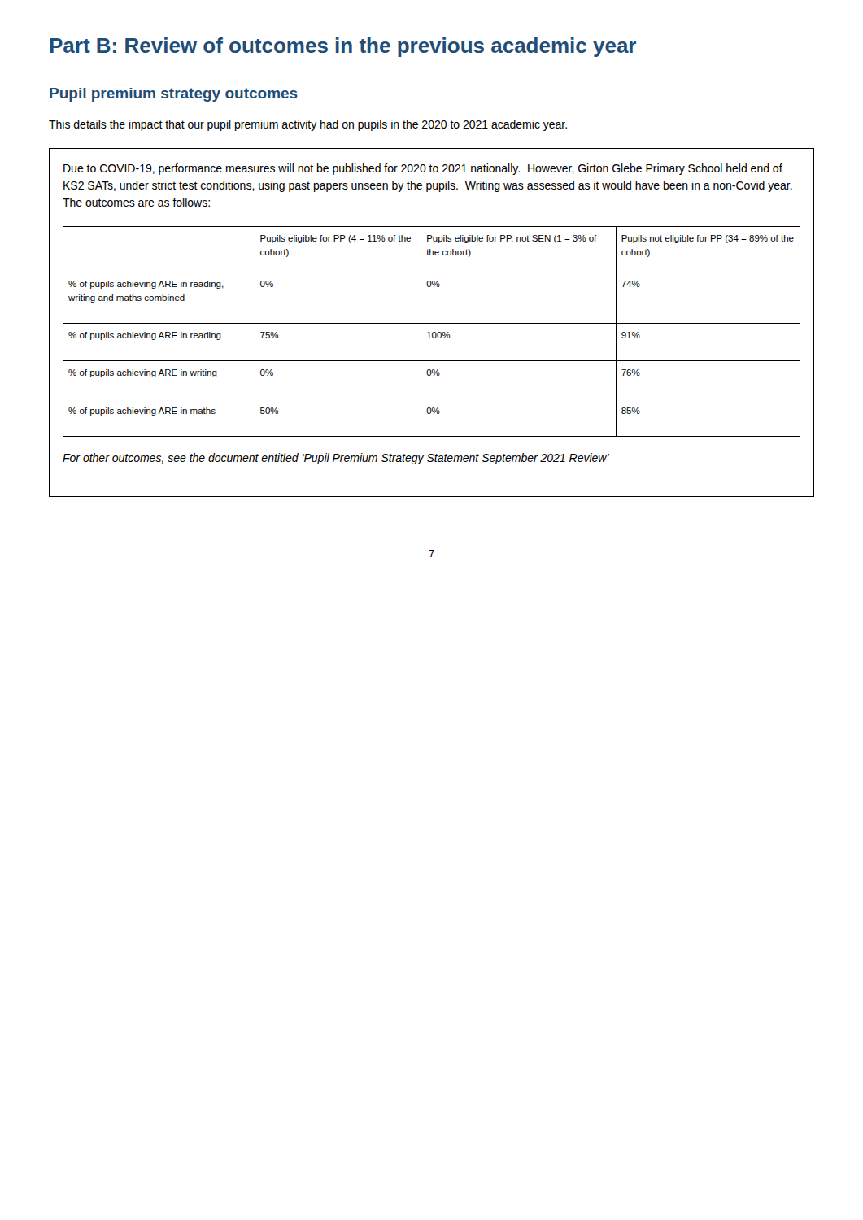Part B: Review of outcomes in the previous academic year
Pupil premium strategy outcomes
This details the impact that our pupil premium activity had on pupils in the 2020 to 2021 academic year.
Due to COVID-19, performance measures will not be published for 2020 to 2021 nationally. However, Girton Glebe Primary School held end of KS2 SATs, under strict test conditions, using past papers unseen by the pupils. Writing was assessed as it would have been in a non-Covid year. The outcomes are as follows:
| | Pupils eligible for PP (4 = 11% of the cohort) | Pupils eligible for PP, not SEN (1 = 3% of the cohort) | Pupils not eligible for PP (34 = 89% of the cohort) |
| --- | --- | --- | --- |
| % of pupils achieving ARE in reading, writing and maths combined | 0% | 0% | 74% |
| % of pupils achieving ARE in reading | 75% | 100% | 91% |
| % of pupils achieving ARE in writing | 0% | 0% | 76% |
| % of pupils achieving ARE in maths | 50% | 0% | 85% |
For other outcomes, see the document entitled ‘Pupil Premium Strategy Statement September 2021 Review’
7